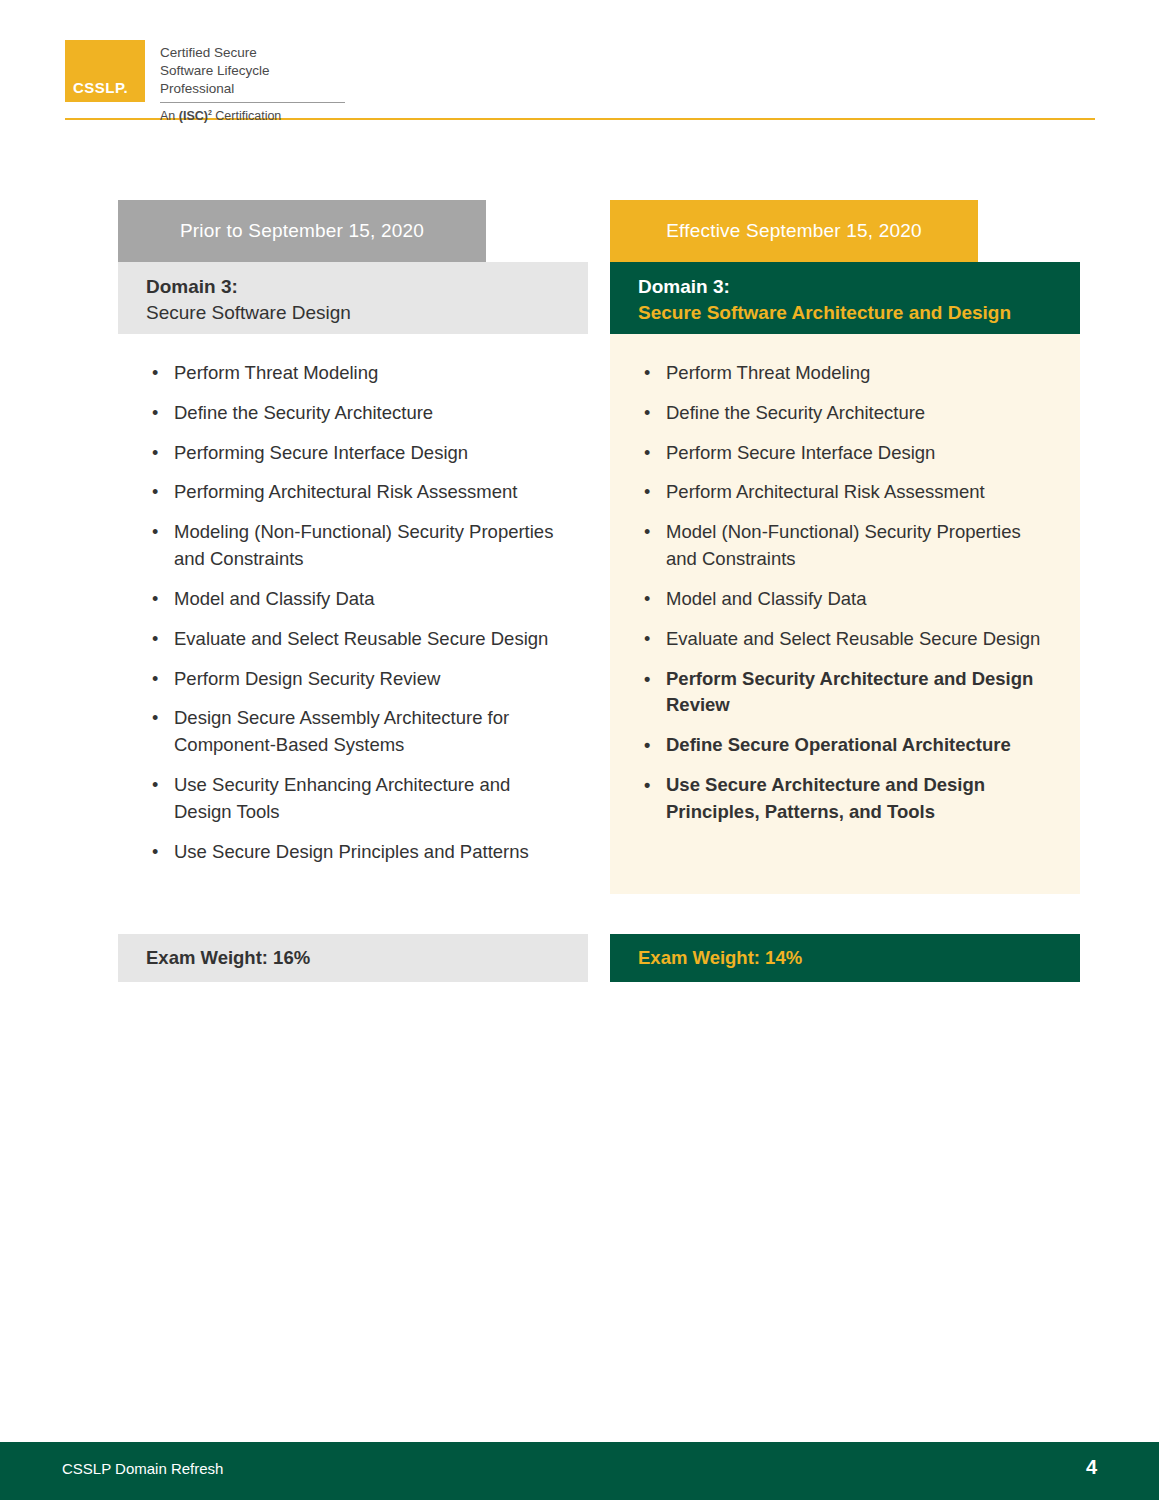CSSLP.
Certified Secure Software Lifecycle Professional An (ISC)2 Certification
Prior to September 15, 2020
Effective September 15, 2020
Domain 3:
Secure Software Design
Domain 3:
Secure Software Architecture and Design
Perform Threat Modeling
Define the Security Architecture
Performing Secure Interface Design
Performing Architectural Risk Assessment
Modeling (Non-Functional) Security Properties and Constraints
Model and Classify Data
Evaluate and Select Reusable Secure Design
Perform Design Security Review
Design Secure Assembly Architecture for Component-Based Systems
Use Security Enhancing Architecture and Design Tools
Use Secure Design Principles and Patterns
Perform Threat Modeling
Define the Security Architecture
Perform Secure Interface Design
Perform Architectural Risk Assessment
Model (Non-Functional) Security Properties and Constraints
Model and Classify Data
Evaluate and Select Reusable Secure Design
Perform Security Architecture and Design Review
Define Secure Operational Architecture
Use Secure Architecture and Design Principles, Patterns, and Tools
Exam Weight: 16%
Exam Weight: 14%
CSSLP Domain Refresh
4